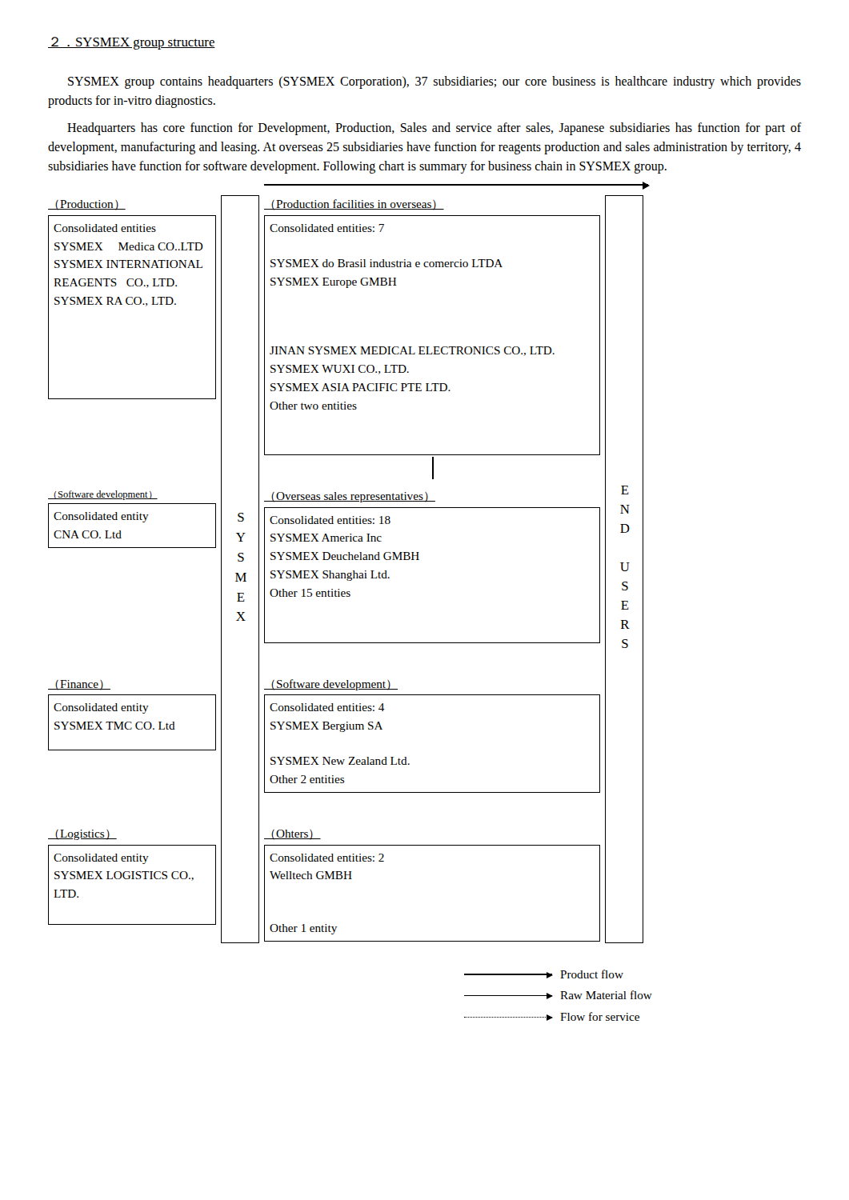２．SYSMEX group structure
SYSMEX group contains headquarters (SYSMEX Corporation), 37 subsidiaries; our core business is healthcare industry which provides products for in-vitro diagnostics.
Headquarters has core function for Development, Production, Sales and service after sales, Japanese subsidiaries has function for part of development, manufacturing and leasing. At overseas 25 subsidiaries have function for reagents production and sales administration by territory, 4 subsidiaries have function for software development. Following chart is summary for business chain in SYSMEX group.
（Production）
Consolidated entities
SYSMEX Medica CO..LTD
SYSMEX INTERNATIONAL REAGENTS CO., LTD.
SYSMEX RA CO., LTD.
SYSMEX
（Production facilities in overseas）
Consolidated entities: 7
SYSMEX do Brasil industria e comercio LTDA
SYSMEX Europe GMBH
JINAN SYSMEX MEDICAL ELECTRONICS CO., LTD.
SYSMEX WUXI CO., LTD.
SYSMEX ASIA PACIFIC PTE LTD.
Other two entities
END USERS
（Software development）
Consolidated entity
CNA CO. Ltd
（Overseas sales representatives）
Consolidated entities: 18
SYSMEX America Inc
SYSMEX Deucheland GMBH
SYSMEX Shanghai Ltd.
Other 15 entities
（Finance）
Consolidated entity
SYSMEX TMC CO. Ltd
（Software development）
Consolidated entities: 4
SYSMEX Bergium SA
SYSMEX New Zealand Ltd.
Other 2 entities
（Logistics）
Consolidated entity
SYSMEX LOGISTICS CO., LTD.
（Ohters）
Consolidated entities: 2
Welltech GMBH
Other 1 entity
Product flow
Raw Material flow
Flow for service